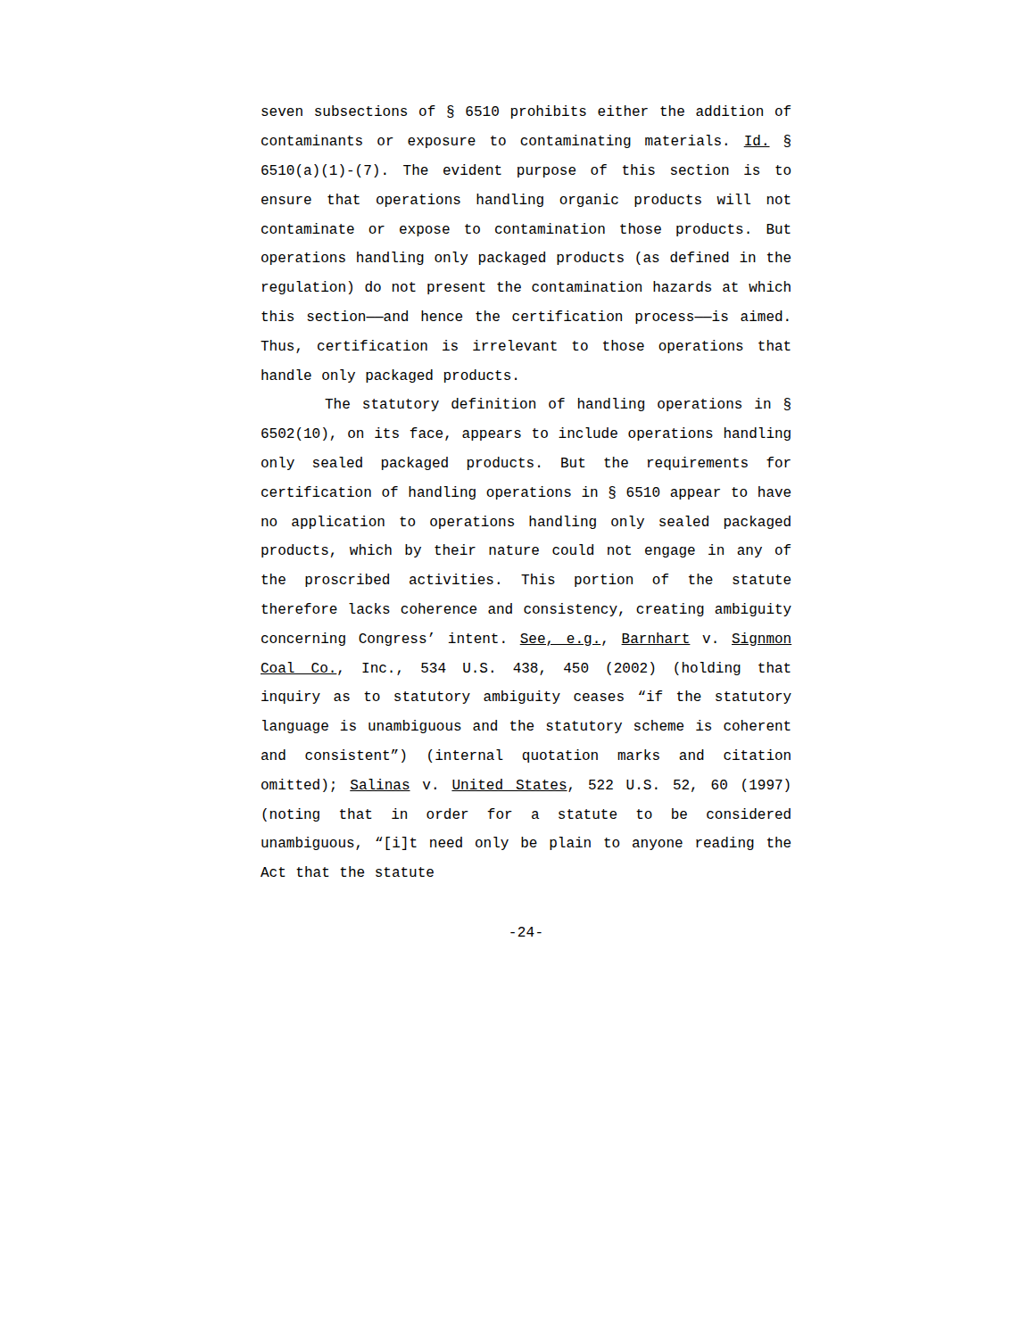seven subsections of § 6510 prohibits either the addition of contaminants or exposure to contaminating materials. Id. § 6510(a)(1)-(7). The evident purpose of this section is to ensure that operations handling organic products will not contaminate or expose to contamination those products. But operations handling only packaged products (as defined in the regulation) do not present the contamination hazards at which this section——and hence the certification process——is aimed. Thus, certification is irrelevant to those operations that handle only packaged products.
The statutory definition of handling operations in § 6502(10), on its face, appears to include operations handling only sealed packaged products. But the requirements for certification of handling operations in § 6510 appear to have no application to operations handling only sealed packaged products, which by their nature could not engage in any of the proscribed activities. This portion of the statute therefore lacks coherence and consistency, creating ambiguity concerning Congress’ intent. See, e.g., Barnhart v. Signmon Coal Co., Inc., 534 U.S. 438, 450 (2002) (holding that inquiry as to statutory ambiguity ceases “if the statutory language is unambiguous and the statutory scheme is coherent and consistent”) (internal quotation marks and citation omitted); Salinas v. United States, 522 U.S. 52, 60 (1997) (noting that in order for a statute to be considered unambiguous, “[i]t need only be plain to anyone reading the Act that the statute
-24-